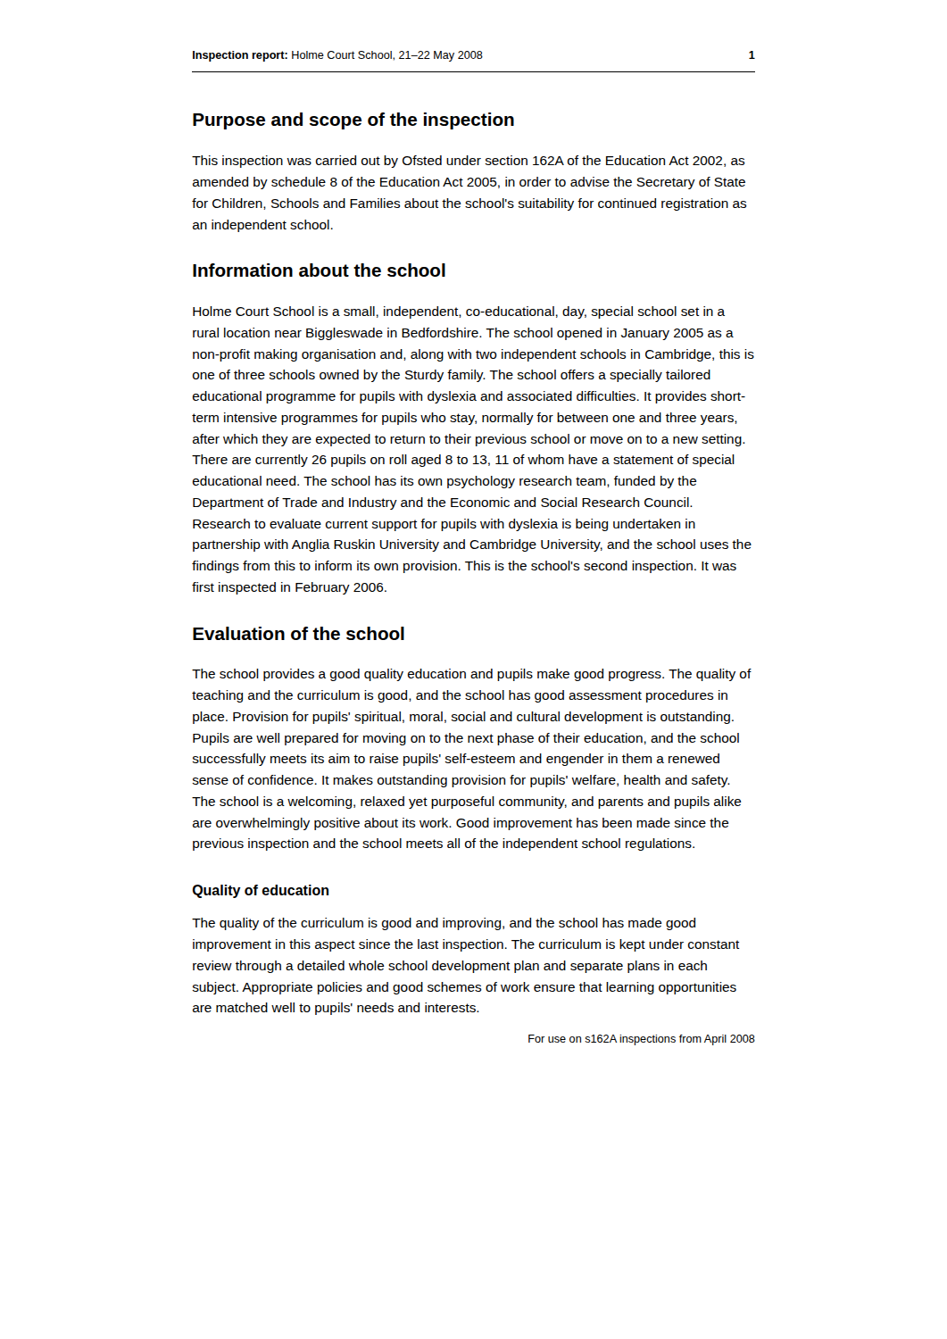Inspection report: Holme Court School, 21–22 May 2008
1
Purpose and scope of the inspection
This inspection was carried out by Ofsted under section 162A of the Education Act 2002, as amended by schedule 8 of the Education Act 2005, in order to advise the Secretary of State for Children, Schools and Families about the school's suitability for continued registration as an independent school.
Information about the school
Holme Court School is a small, independent, co-educational, day, special school set in a rural location near Biggleswade in Bedfordshire. The school opened in January 2005 as a non-profit making organisation and, along with two independent schools in Cambridge, this is one of three schools owned by the Sturdy family. The school offers a specially tailored educational programme for pupils with dyslexia and associated difficulties. It provides short-term intensive programmes for pupils who stay, normally for between one and three years, after which they are expected to return to their previous school or move on to a new setting. There are currently 26 pupils on roll aged 8 to 13, 11 of whom have a statement of special educational need. The school has its own psychology research team, funded by the Department of Trade and Industry and the Economic and Social Research Council. Research to evaluate current support for pupils with dyslexia is being undertaken in partnership with Anglia Ruskin University and Cambridge University, and the school uses the findings from this to inform its own provision. This is the school's second inspection. It was first inspected in February 2006.
Evaluation of the school
The school provides a good quality education and pupils make good progress. The quality of teaching and the curriculum is good, and the school has good assessment procedures in place. Provision for pupils' spiritual, moral, social and cultural development is outstanding. Pupils are well prepared for moving on to the next phase of their education, and the school successfully meets its aim to raise pupils' self-esteem and engender in them a renewed sense of confidence. It makes outstanding provision for pupils' welfare, health and safety. The school is a welcoming, relaxed yet purposeful community, and parents and pupils alike are overwhelmingly positive about its work. Good improvement has been made since the previous inspection and the school meets all of the independent school regulations.
Quality of education
The quality of the curriculum is good and improving, and the school has made good improvement in this aspect since the last inspection. The curriculum is kept under constant review through a detailed whole school development plan and separate plans in each subject. Appropriate policies and good schemes of work ensure that learning opportunities are matched well to pupils' needs and interests.
For use on s162A inspections from April 2008